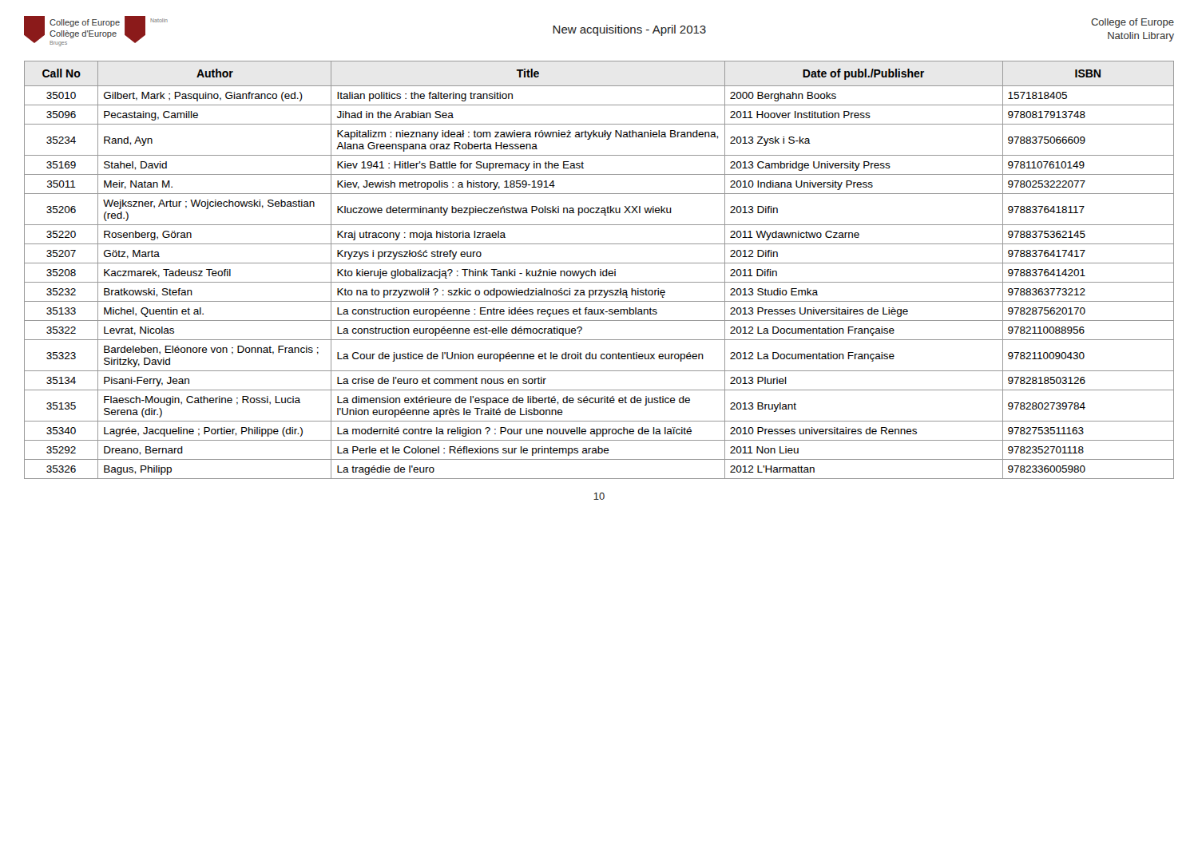College of Europe
Collège d'Europe
Bruges
Natolin
New acquisitions - April 2013
College of Europe
Natolin Library
| Call No | Author | Title | Date of publ./Publisher | ISBN |
| --- | --- | --- | --- | --- |
| 35010 | Gilbert, Mark ; Pasquino, Gianfranco (ed.) | Italian politics : the faltering transition | 2000 Berghahn Books | 1571818405 |
| 35096 | Pecastaing, Camille | Jihad in the Arabian Sea | 2011 Hoover Institution Press | 9780817913748 |
| 35234 | Rand, Ayn | Kapitalizm : nieznany ideał : tom zawiera również artykuły Nathaniela Brandena, Alana Greenspana oraz Roberta Hessena | 2013 Zysk i S-ka | 9788375066609 |
| 35169 | Stahel, David | Kiev 1941 : Hitler's Battle for Supremacy in the East | 2013 Cambridge University Press | 9781107610149 |
| 35011 | Meir, Natan M. | Kiev, Jewish metropolis : a history, 1859-1914 | 2010 Indiana University Press | 9780253222077 |
| 35206 | Wejkszner, Artur ; Wojciechowski, Sebastian (red.) | Kluczowe determinanty bezpieczeństwa Polski na początku XXI wieku | 2013 Difin | 9788376418117 |
| 35220 | Rosenberg, Göran | Kraj utracony : moja historia Izraela | 2011 Wydawnictwo Czarne | 9788375362145 |
| 35207 | Götz, Marta | Kryzys i przyszłość strefy euro | 2012 Difin | 9788376417417 |
| 35208 | Kaczmarek, Tadeusz Teofil | Kto kieruje globalizacją? : Think Tanki - kuźnie nowych idei | 2011 Difin | 9788376414201 |
| 35232 | Bratkowski, Stefan | Kto na to przyzwolił ? : szkic o odpowiedzialności za przyszłą historię | 2013 Studio Emka | 9788363773212 |
| 35133 | Michel, Quentin et al. | La construction européenne : Entre idées reçues et faux-semblants | 2013 Presses Universitaires de Liège | 9782875620170 |
| 35322 | Levrat, Nicolas | La construction européenne est-elle démocratique? | 2012 La Documentation Française | 9782110088956 |
| 35323 | Bardeleben, Eléonore von ; Donnat, Francis ; Siritzky, David | La Cour de justice de l'Union européenne et le droit du contentieux européen | 2012 La Documentation Française | 9782110090430 |
| 35134 | Pisani-Ferry, Jean | La crise de l'euro et comment nous en sortir | 2013 Pluriel | 9782818503126 |
| 35135 | Flaesch-Mougin, Catherine ; Rossi, Lucia Serena (dir.) | La dimension extérieure de l'espace de liberté, de sécurité et de justice de l'Union européenne après le Traité de Lisbonne | 2013 Bruylant | 9782802739784 |
| 35340 | Lagrée, Jacqueline ; Portier, Philippe (dir.) | La modernité contre la religion ? : Pour une nouvelle approche de la laïcité | 2010 Presses universitaires de Rennes | 9782753511163 |
| 35292 | Dreano, Bernard | La Perle et le Colonel : Réflexions sur le printemps arabe | 2011 Non Lieu | 9782352701118 |
| 35326 | Bagus, Philipp | La tragédie de l'euro | 2012 L'Harmattan | 9782336005980 |
10